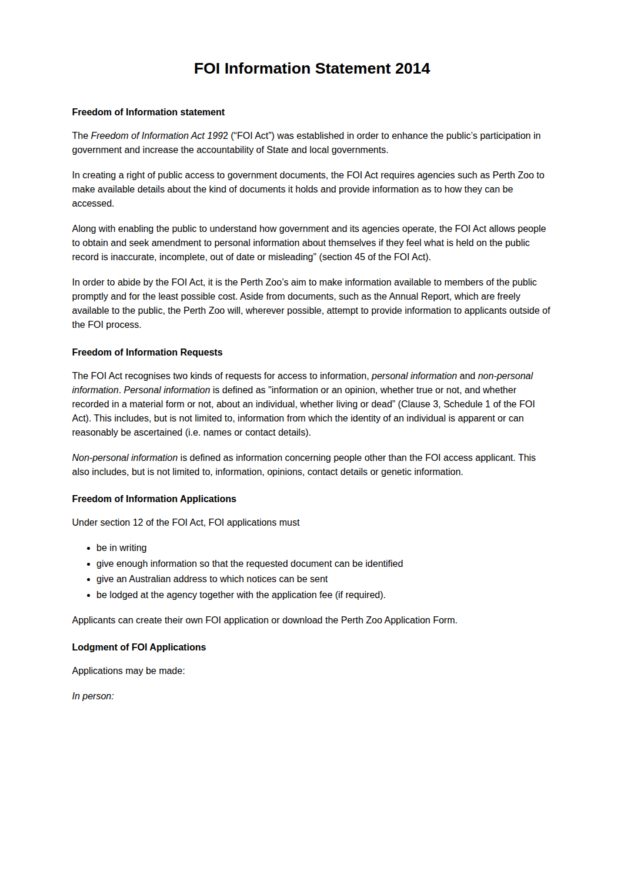FOI Information Statement 2014
Freedom of Information statement
The Freedom of Information Act 1992 (“FOI Act”) was established in order to enhance the public’s participation in government and increase the accountability of State and local governments.
In creating a right of public access to government documents, the FOI Act requires agencies such as Perth Zoo to make available details about the kind of documents it holds and provide information as to how they can be accessed.
Along with enabling the public to understand how government and its agencies operate, the FOI Act allows people to obtain and seek amendment to personal information about themselves if they feel what is held on the public record is inaccurate, incomplete, out of date or misleading" (section 45 of the FOI Act).
In order to abide by the FOI Act, it is the Perth Zoo’s aim to make information available to members of the public promptly and for the least possible cost. Aside from documents, such as the Annual Report, which are freely available to the public, the Perth Zoo will, wherever possible, attempt to provide information to applicants outside of the FOI process.
Freedom of Information Requests
The FOI Act recognises two kinds of requests for access to information, personal information and non-personal information. Personal information is defined as "information or an opinion, whether true or not, and whether recorded in a material form or not, about an individual, whether living or dead” (Clause 3, Schedule 1 of the FOI Act). This includes, but is not limited to, information from which the identity of an individual is apparent or can reasonably be ascertained (i.e. names or contact details).
Non-personal information is defined as information concerning people other than the FOI access applicant. This also includes, but is not limited to, information, opinions, contact details or genetic information.
Freedom of Information Applications
Under section 12 of the FOI Act, FOI applications must
be in writing
give enough information so that the requested document can be identified
give an Australian address to which notices can be sent
be lodged at the agency together with the application fee (if required).
Applicants can create their own FOI application or download the Perth Zoo Application Form.
Lodgment of FOI Applications
Applications may be made:
In person: